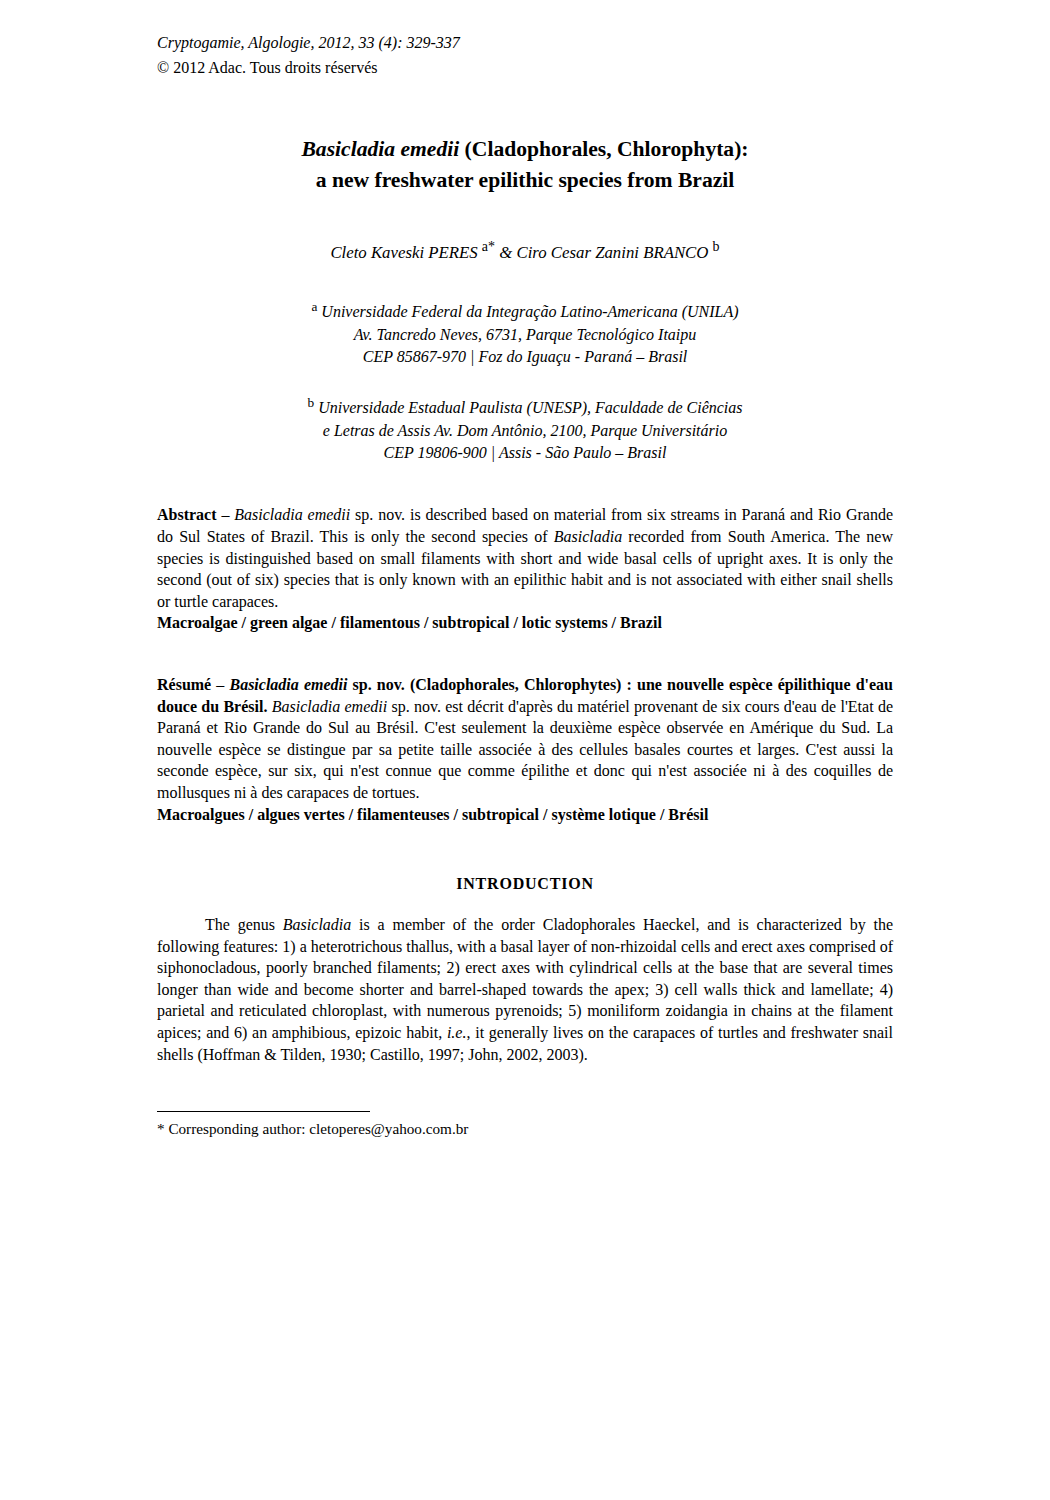Cryptogamie, Algologie, 2012, 33 (4): 329-337
© 2012 Adac. Tous droits réservés
Basicladia emedii (Cladophorales, Chlorophyta):
a new freshwater epilithic species from Brazil
Cleto Kaveski PERES a* & Ciro Cesar Zanini BRANCO b
a Universidade Federal da Integração Latino-Americana (UNILA)
Av. Tancredo Neves, 6731, Parque Tecnológico Itaipu
CEP 85867-970 | Foz do Iguaçu - Paraná – Brasil
b Universidade Estadual Paulista (UNESP), Faculdade de Ciências
e Letras de Assis Av. Dom Antônio, 2100, Parque Universitário
CEP 19806-900 | Assis - São Paulo – Brasil
Abstract – Basicladia emedii sp. nov. is described based on material from six streams in Paraná and Rio Grande do Sul States of Brazil. This is only the second species of Basicladia recorded from South America. The new species is distinguished based on small filaments with short and wide basal cells of upright axes. It is only the second (out of six) species that is only known with an epilithic habit and is not associated with either snail shells or turtle carapaces.
Macroalgae / green algae / filamentous / subtropical / lotic systems / Brazil
Résumé – Basicladia emedii sp. nov. (Cladophorales, Chlorophytes) : une nouvelle espèce épilithique d'eau douce du Brésil. Basicladia emedii sp. nov. est décrit d'après du matériel provenant de six cours d'eau de l'Etat de Paraná et Rio Grande do Sul au Brésil. C'est seulement la deuxième espèce observée en Amérique du Sud. La nouvelle espèce se distingue par sa petite taille associée à des cellules basales courtes et larges. C'est aussi la seconde espèce, sur six, qui n'est connue que comme épilithe et donc qui n'est associée ni à des coquilles de mollusques ni à des carapaces de tortues.
Macroalgues / algues vertes / filamenteuses / subtropical / système lotique / Brésil
INTRODUCTION
The genus Basicladia is a member of the order Cladophorales Haeckel, and is characterized by the following features: 1) a heterotrichous thallus, with a basal layer of non-rhizoidal cells and erect axes comprised of siphonocladous, poorly branched filaments; 2) erect axes with cylindrical cells at the base that are several times longer than wide and become shorter and barrel-shaped towards the apex; 3) cell walls thick and lamellate; 4) parietal and reticulated chloroplast, with numerous pyrenoids; 5) moniliform zoidangia in chains at the filament apices; and 6) an amphibious, epizoic habit, i.e., it generally lives on the carapaces of turtles and freshwater snail shells (Hoffman & Tilden, 1930; Castillo, 1997; John, 2002, 2003).
* Corresponding author: cletoperes@yahoo.com.br